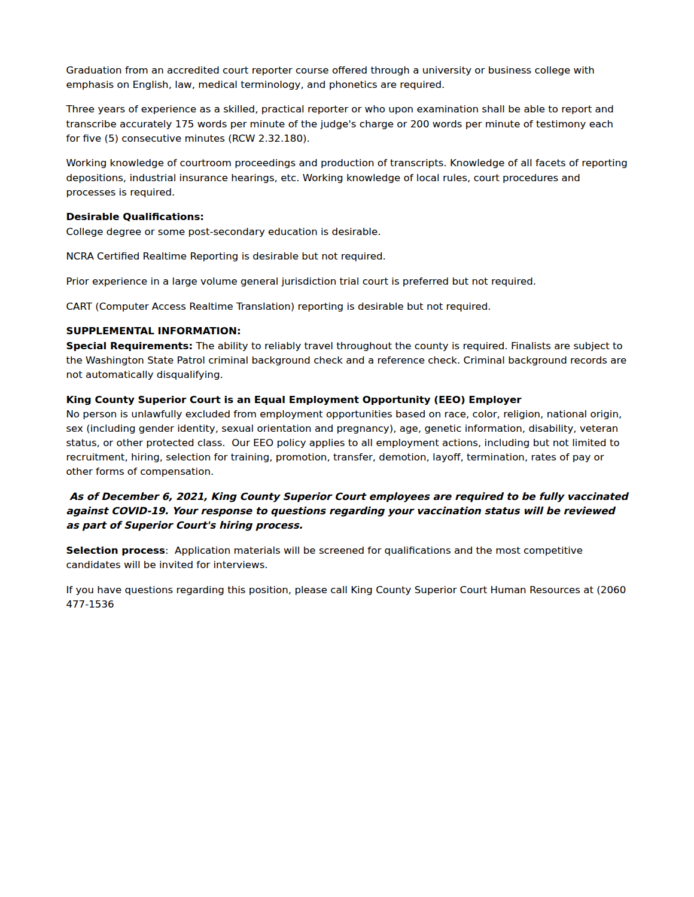Graduation from an accredited court reporter course offered through a university or business college with emphasis on English, law, medical terminology, and phonetics are required.
Three years of experience as a skilled, practical reporter or who upon examination shall be able to report and transcribe accurately 175 words per minute of the judge's charge or 200 words per minute of testimony each for five (5) consecutive minutes (RCW 2.32.180).
Working knowledge of courtroom proceedings and production of transcripts. Knowledge of all facets of reporting depositions, industrial insurance hearings, etc. Working knowledge of local rules, court procedures and processes is required.
Desirable Qualifications:
College degree or some post-secondary education is desirable.
NCRA Certified Realtime Reporting is desirable but not required.
Prior experience in a large volume general jurisdiction trial court is preferred but not required.
CART (Computer Access Realtime Translation) reporting is desirable but not required.
SUPPLEMENTAL INFORMATION:
Special Requirements: The ability to reliably travel throughout the county is required. Finalists are subject to the Washington State Patrol criminal background check and a reference check. Criminal background records are not automatically disqualifying.
King County Superior Court is an Equal Employment Opportunity (EEO) Employer
No person is unlawfully excluded from employment opportunities based on race, color, religion, national origin, sex (including gender identity, sexual orientation and pregnancy), age, genetic information, disability, veteran status, or other protected class. Our EEO policy applies to all employment actions, including but not limited to recruitment, hiring, selection for training, promotion, transfer, demotion, layoff, termination, rates of pay or other forms of compensation.
As of December 6, 2021, King County Superior Court employees are required to be fully vaccinated against COVID-19. Your response to questions regarding your vaccination status will be reviewed as part of Superior Court's hiring process.
Selection process: Application materials will be screened for qualifications and the most competitive candidates will be invited for interviews.
If you have questions regarding this position, please call King County Superior Court Human Resources at (2060 477-1536